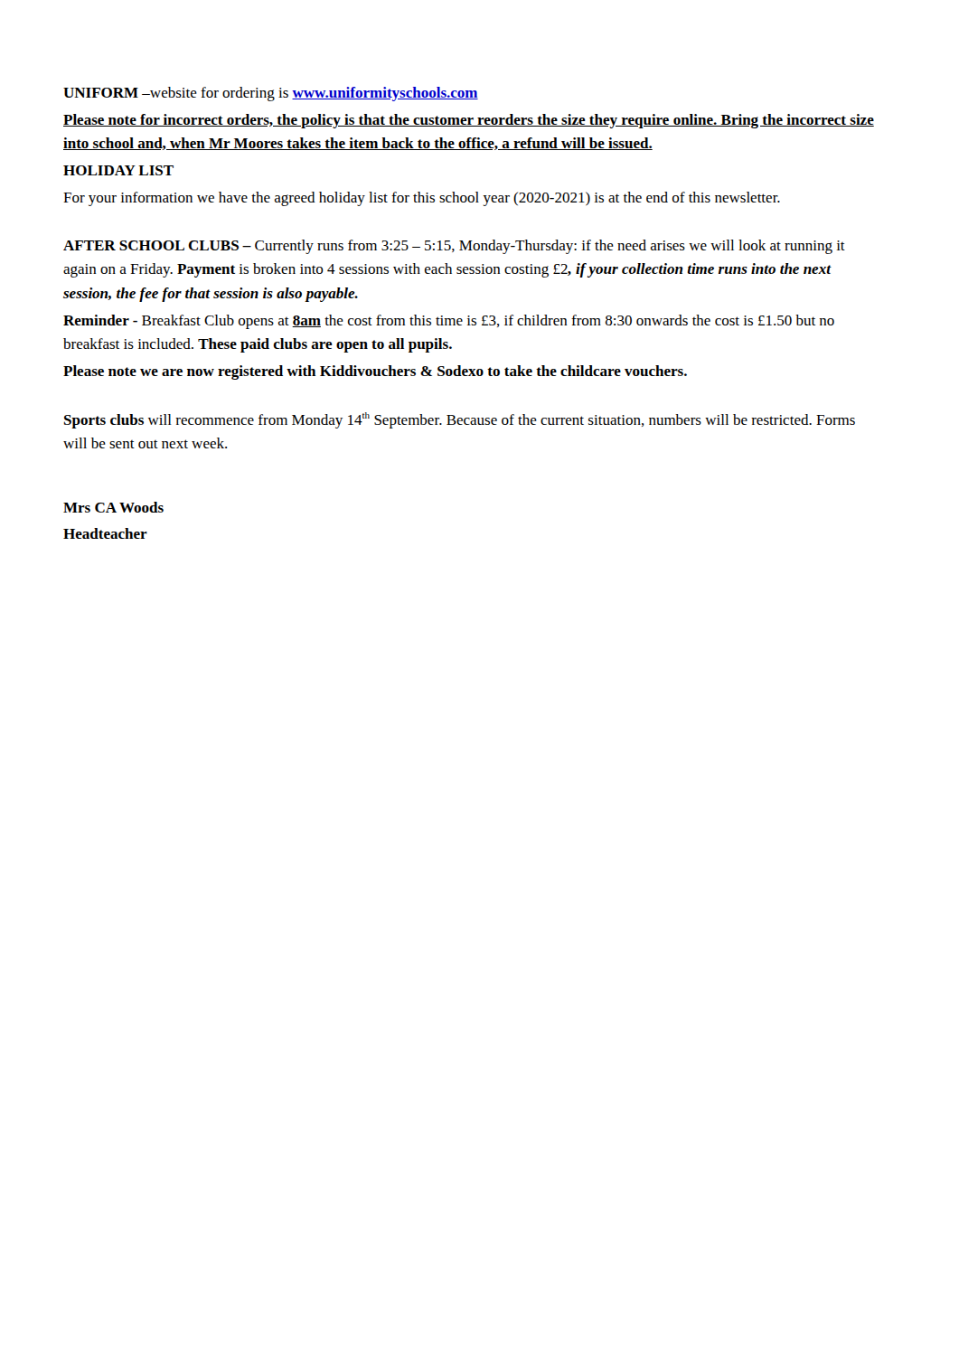UNIFORM –website for ordering is www.uniformityschools.com
Please note for incorrect orders, the policy is that the customer reorders the size they require online. Bring the incorrect size into school and, when Mr Moores takes the item back to the office, a refund will be issued.
HOLIDAY LIST
For your information we have the agreed holiday list for this school year (2020-2021) is at the end of this newsletter.
AFTER SCHOOL CLUBS – Currently runs from 3:25 – 5:15, Monday-Thursday: if the need arises we will look at running it again on a Friday. Payment is broken into 4 sessions with each session costing £2, if your collection time runs into the next session, the fee for that session is also payable.
Reminder - Breakfast Club opens at 8am the cost from this time is £3, if children from 8:30 onwards the cost is £1.50 but no breakfast is included. These paid clubs are open to all pupils.
Please note we are now registered with Kiddivouchers & Sodexo to take the childcare vouchers.
Sports clubs will recommence from Monday 14th September. Because of the current situation, numbers will be restricted. Forms will be sent out next week.
Mrs CA Woods
Headteacher